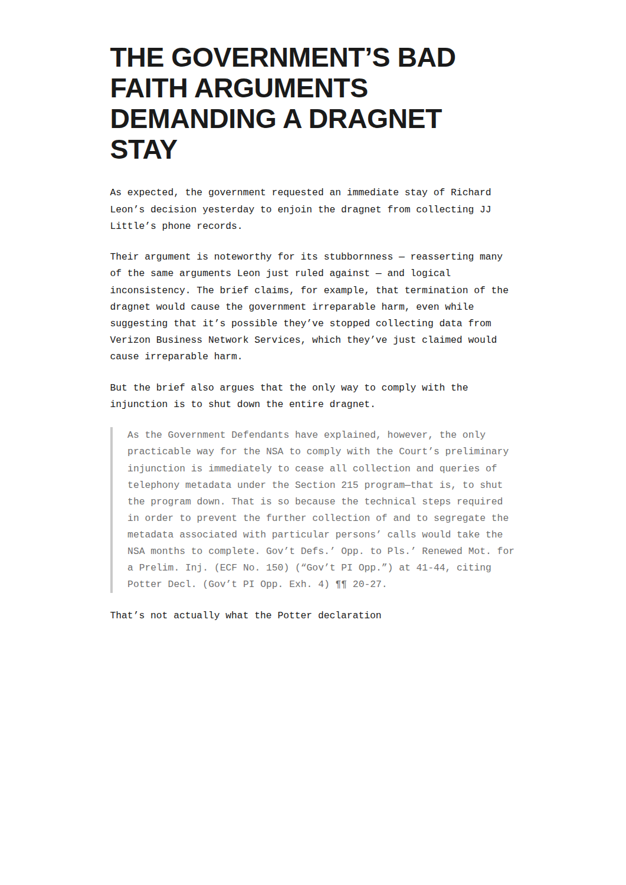The Government’s Bad Faith Arguments Demanding a Dragnet Stay
As expected, the government requested an immediate stay of Richard Leon’s decision yesterday to enjoin the dragnet from collecting JJ Little’s phone records.
Their argument is noteworthy for its stubbornness — reasserting many of the same arguments Leon just ruled against — and logical inconsistency. The brief claims, for example, that termination of the dragnet would cause the government irreparable harm, even while suggesting that it’s possible they’ve stopped collecting data from Verizon Business Network Services, which they’ve just claimed would cause irreparable harm.
But the brief also argues that the only way to comply with the injunction is to shut down the entire dragnet.
As the Government Defendants have explained, however, the only practicable way for the NSA to comply with the Court’s preliminary injunction is immediately to cease all collection and queries of telephony metadata under the Section 215 program—that is, to shut the program down. That is so because the technical steps required in order to prevent the further collection of and to segregate the metadata associated with particular persons’ calls would take the NSA months to complete. Gov’t Defs.’ Opp. to Pls.’ Renewed Mot. for a Prelim. Inj. (ECF No. 150) (“Gov’t PI Opp.”) at 41-44, citing Potter Decl. (Gov’t PI Opp. Exh. 4) ¶¶ 20-27.
That’s not actually what the Potter declaration